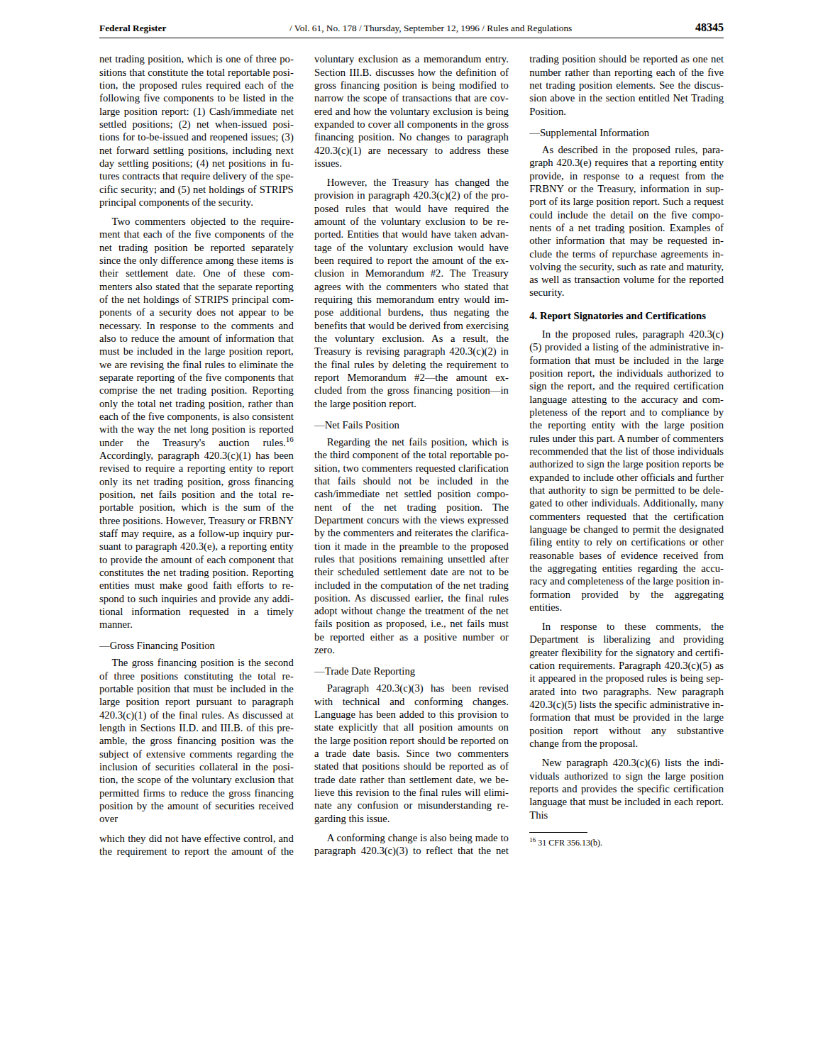Federal Register / Vol. 61, No. 178 / Thursday, September 12, 1996 / Rules and Regulations 48345
net trading position, which is one of three positions that constitute the total reportable position, the proposed rules required each of the following five components to be listed in the large position report: (1) Cash/immediate net settled positions; (2) net when-issued positions for to-be-issued and reopened issues; (3) net forward settling positions, including next day settling positions; (4) net positions in futures contracts that require delivery of the specific security; and (5) net holdings of STRIPS principal components of the security.
Two commenters objected to the requirement that each of the five components of the net trading position be reported separately since the only difference among these items is their settlement date. One of these commenters also stated that the separate reporting of the net holdings of STRIPS principal components of a security does not appear to be necessary. In response to the comments and also to reduce the amount of information that must be included in the large position report, we are revising the final rules to eliminate the separate reporting of the five components that comprise the net trading position. Reporting only the total net trading position, rather than each of the five components, is also consistent with the way the net long position is reported under the Treasury's auction rules.16 Accordingly, paragraph 420.3(c)(1) has been revised to require a reporting entity to report only its net trading position, gross financing position, net fails position and the total reportable position, which is the sum of the three positions. However, Treasury or FRBNY staff may require, as a follow-up inquiry pursuant to paragraph 420.3(e), a reporting entity to provide the amount of each component that constitutes the net trading position. Reporting entities must make good faith efforts to respond to such inquiries and provide any additional information requested in a timely manner.
—Gross Financing Position
The gross financing position is the second of three positions constituting the total reportable position that must be included in the large position report pursuant to paragraph 420.3(c)(1) of the final rules. As discussed at length in Sections II.D. and III.B. of this preamble, the gross financing position was the subject of extensive comments regarding the inclusion of securities collateral in the position, the scope of the voluntary exclusion that permitted firms to reduce the gross financing position by the amount of securities received over
which they did not have effective control, and the requirement to report the amount of the voluntary exclusion as a memorandum entry. Section III.B. discusses how the definition of gross financing position is being modified to narrow the scope of transactions that are covered and how the voluntary exclusion is being expanded to cover all components in the gross financing position. No changes to paragraph 420.3(c)(1) are necessary to address these issues.
However, the Treasury has changed the provision in paragraph 420.3(c)(2) of the proposed rules that would have required the amount of the voluntary exclusion to be reported. Entities that would have taken advantage of the voluntary exclusion would have been required to report the amount of the exclusion in Memorandum #2. The Treasury agrees with the commenters who stated that requiring this memorandum entry would impose additional burdens, thus negating the benefits that would be derived from exercising the voluntary exclusion. As a result, the Treasury is revising paragraph 420.3(c)(2) in the final rules by deleting the requirement to report Memorandum #2—the amount excluded from the gross financing position—in the large position report.
—Net Fails Position
Regarding the net fails position, which is the third component of the total reportable position, two commenters requested clarification that fails should not be included in the cash/immediate net settled position component of the net trading position. The Department concurs with the views expressed by the commenters and reiterates the clarification it made in the preamble to the proposed rules that positions remaining unsettled after their scheduled settlement date are not to be included in the computation of the net trading position. As discussed earlier, the final rules adopt without change the treatment of the net fails position as proposed, i.e., net fails must be reported either as a positive number or zero.
—Trade Date Reporting
Paragraph 420.3(c)(3) has been revised with technical and conforming changes. Language has been added to this provision to state explicitly that all position amounts on the large position report should be reported on a trade date basis. Since two commenters stated that positions should be reported as of trade date rather than settlement date, we believe this revision to the final rules will eliminate any confusion or misunderstanding regarding this issue.
A conforming change is also being made to paragraph 420.3(c)(3) to reflect that the net trading position should be reported as one net number rather than reporting each of the five net trading position elements. See the discussion above in the section entitled Net Trading Position.
—Supplemental Information
As described in the proposed rules, paragraph 420.3(e) requires that a reporting entity provide, in response to a request from the FRBNY or the Treasury, information in support of its large position report. Such a request could include the detail on the five components of a net trading position. Examples of other information that may be requested include the terms of repurchase agreements involving the security, such as rate and maturity, as well as transaction volume for the reported security.
4. Report Signatories and Certifications
In the proposed rules, paragraph 420.3(c)(5) provided a listing of the administrative information that must be included in the large position report, the individuals authorized to sign the report, and the required certification language attesting to the accuracy and completeness of the report and to compliance by the reporting entity with the large position rules under this part. A number of commenters recommended that the list of those individuals authorized to sign the large position reports be expanded to include other officials and further that authority to sign be permitted to be delegated to other individuals. Additionally, many commenters requested that the certification language be changed to permit the designated filing entity to rely on certifications or other reasonable bases of evidence received from the aggregating entities regarding the accuracy and completeness of the large position information provided by the aggregating entities.
In response to these comments, the Department is liberalizing and providing greater flexibility for the signatory and certification requirements. Paragraph 420.3(c)(5) as it appeared in the proposed rules is being separated into two paragraphs. New paragraph 420.3(c)(5) lists the specific administrative information that must be provided in the large position report without any substantive change from the proposal.
New paragraph 420.3(c)(6) lists the individuals authorized to sign the large position reports and provides the specific certification language that must be included in each report. This
16 31 CFR 356.13(b).